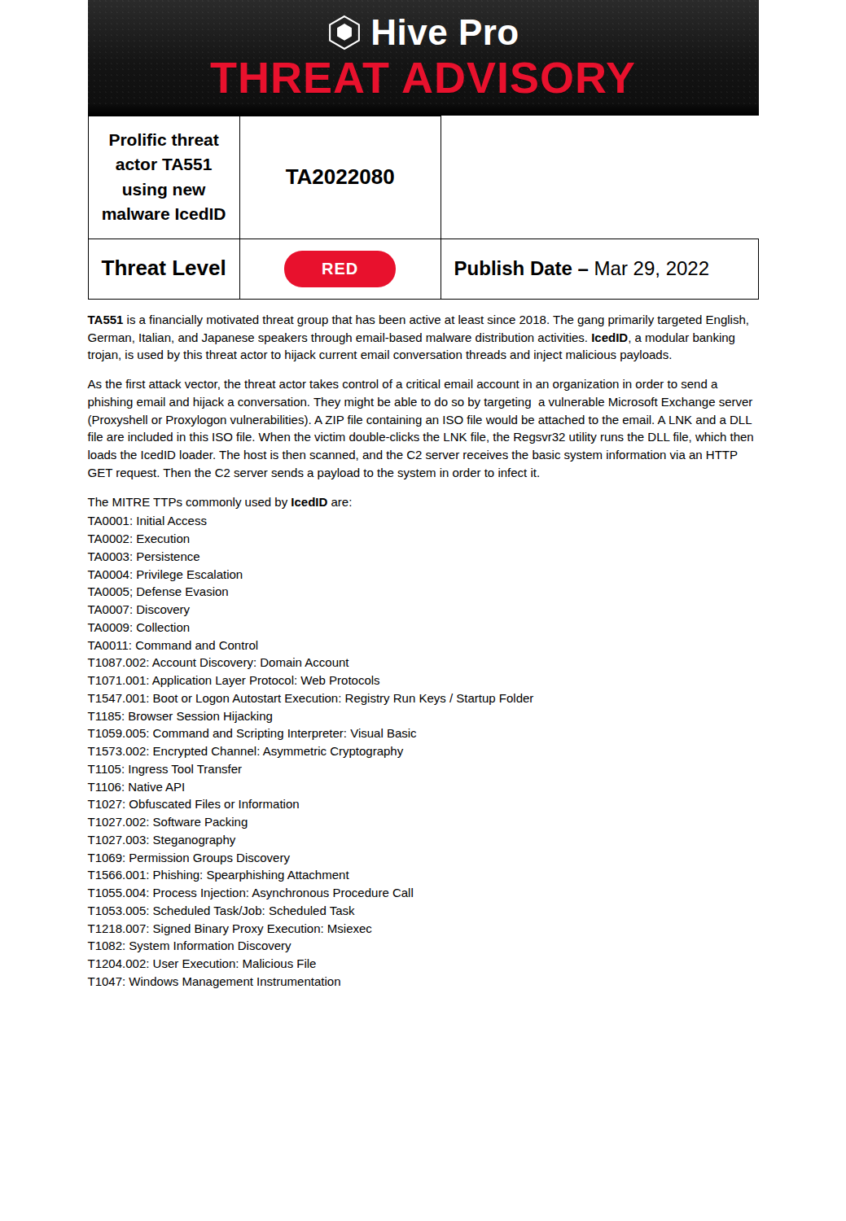Hive Pro
THREAT ADVISORY
| Prolific threat actor TA551 using new malware IcedID | TA2022080 |
| Threat Level | RED | Publish Date – Mar 29, 2022 |
TA551 is a financially motivated threat group that has been active at least since 2018. The gang primarily targeted English, German, Italian, and Japanese speakers through email-based malware distribution activities. IcedID, a modular banking trojan, is used by this threat actor to hijack current email conversation threads and inject malicious payloads.
As the first attack vector, the threat actor takes control of a critical email account in an organization in order to send a phishing email and hijack a conversation. They might be able to do so by targeting a vulnerable Microsoft Exchange server (Proxyshell or Proxylogon vulnerabilities). A ZIP file containing an ISO file would be attached to the email. A LNK and a DLL file are included in this ISO file. When the victim double-clicks the LNK file, the Regsvr32 utility runs the DLL file, which then loads the IcedID loader. The host is then scanned, and the C2 server receives the basic system information via an HTTP GET request. Then the C2 server sends a payload to the system in order to infect it.
The MITRE TTPs commonly used by IcedID are:
TA0001: Initial Access
TA0002: Execution
TA0003: Persistence
TA0004: Privilege Escalation
TA0005; Defense Evasion
TA0007: Discovery
TA0009: Collection
TA0011: Command and Control
T1087.002: Account Discovery: Domain Account
T1071.001: Application Layer Protocol: Web Protocols
T1547.001: Boot or Logon Autostart Execution: Registry Run Keys / Startup Folder
T1185: Browser Session Hijacking
T1059.005: Command and Scripting Interpreter: Visual Basic
T1573.002: Encrypted Channel: Asymmetric Cryptography
T1105: Ingress Tool Transfer
T1106: Native API
T1027: Obfuscated Files or Information
T1027.002: Software Packing
T1027.003: Steganography
T1069: Permission Groups Discovery
T1566.001: Phishing: Spearphishing Attachment
T1055.004: Process Injection: Asynchronous Procedure Call
T1053.005: Scheduled Task/Job: Scheduled Task
T1218.007: Signed Binary Proxy Execution: Msiexec
T1082: System Information Discovery
T1204.002: User Execution: Malicious File
T1047: Windows Management Instrumentation